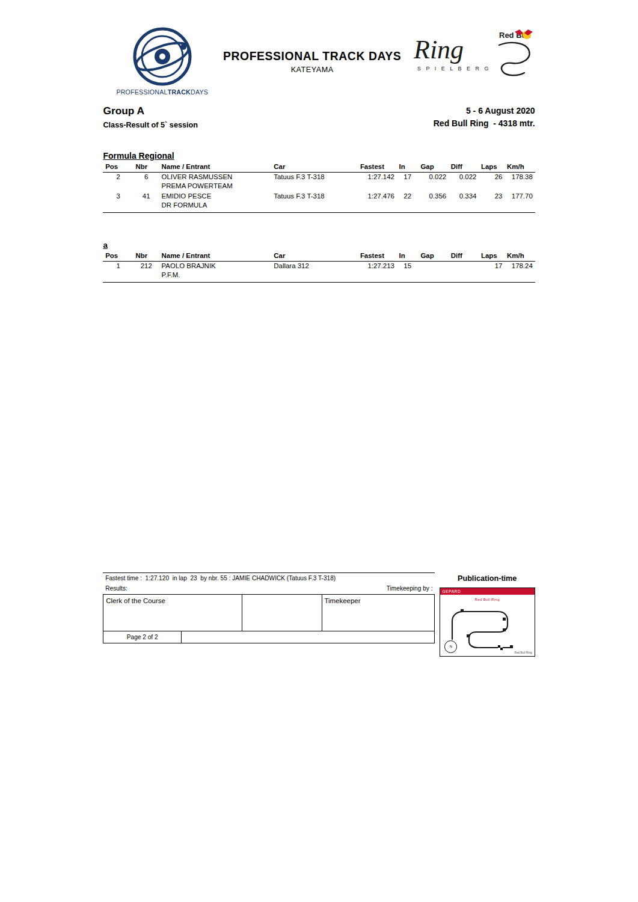PROFESSIONALTRACKDAYS
PROFESSIONAL TRACK DAYS
KATEYAMA
Red Bull Ring S P I E L B E R G
Group A
Class-Result of 5` session
5 - 6 August 2020
Red Bull Ring - 4318 mtr.
Formula Regional
| Pos | Nbr | Name / Entrant | Car | Fastest | In | Gap | Diff | Laps | Km/h |
| --- | --- | --- | --- | --- | --- | --- | --- | --- | --- |
| 2 | 6 | OLIVER RASMUSSEN | Tatuus F.3 T-318 | 1:27.142 | 17 | 0.022 | 0.022 | 26 | 178.38 |
| | | PREMA POWERTEAM | |
| 3 | 41 | EMIDIO PESCE | Tatuus F.3 T-318 | 1:27.476 | 22 | 0.356 | 0.334 | 23 | 177.70 |
| | | DR FORMULA | |
a
| Pos | Nbr | Name / Entrant | Car | Fastest | In | Gap | Diff | Laps | Km/h |
| --- | --- | --- | --- | --- | --- | --- | --- | --- | --- |
| 1 | 212 | PAOLO BRAJNIK | Dallara 312 | 1:27.213 | 15 | | | 17 | 178.24 |
| | | P.F.M. | |
Fastest time : 1:27.120 in lap 23 by nbr. 55 : JAMIE CHADWICK (Tatuus F.3 T-318)
Results: Timekeeping by :
Clerk of the Course
Timekeeper
Page 2 of 2
Publication-time
GEPARD
Red Bull Ring
N
Red Bull Ring